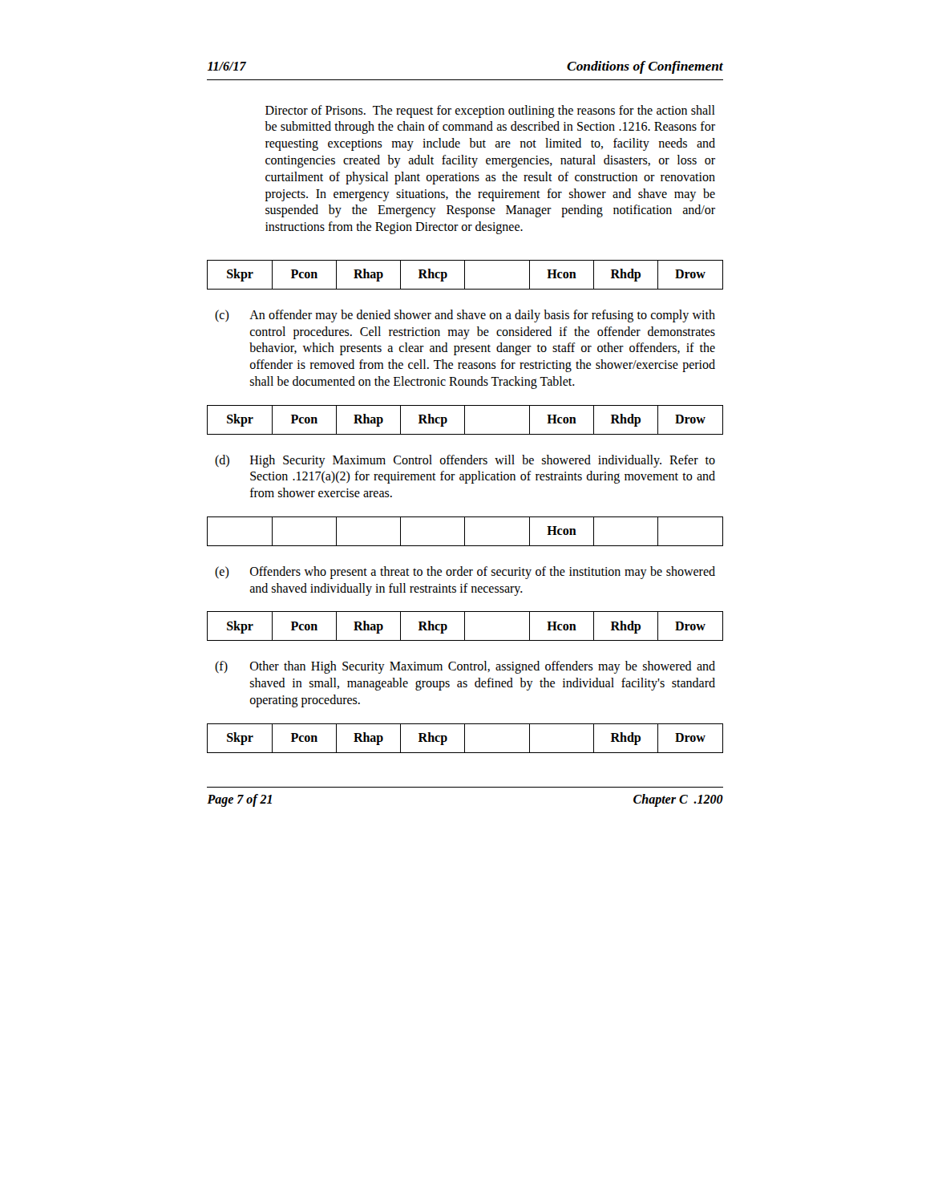11/6/17 Conditions of Confinement
Director of Prisons. The request for exception outlining the reasons for the action shall be submitted through the chain of command as described in Section .1216. Reasons for requesting exceptions may include but are not limited to, facility needs and contingencies created by adult facility emergencies, natural disasters, or loss or curtailment of physical plant operations as the result of construction or renovation projects. In emergency situations, the requirement for shower and shave may be suspended by the Emergency Response Manager pending notification and/or instructions from the Region Director or designee.
| Skpr | Pcon | Rhap | Rhcp | | Hcon | Rhdp | Drow |
(c)
An offender may be denied shower and shave on a daily basis for refusing to comply with control procedures. Cell restriction may be considered if the offender demonstrates behavior, which presents a clear and present danger to staff or other offenders, if the offender is removed from the cell. The reasons for restricting the shower/exercise period shall be documented on the Electronic Rounds Tracking Tablet.
| Skpr | Pcon | Rhap | Rhcp | | Hcon | Rhdp | Drow |
(d)
High Security Maximum Control offenders will be showered individually. Refer to Section .1217(a)(2) for requirement for application of restraints during movement to and from shower exercise areas.
| | | | | | Hcon | | |
(e)
Offenders who present a threat to the order of security of the institution may be showered and shaved individually in full restraints if necessary.
| Skpr | Pcon | Rhap | Rhcp | | Hcon | Rhdp | Drow |
(f)
Other than High Security Maximum Control, assigned offenders may be showered and shaved in small, manageable groups as defined by the individual facility's standard operating procedures.
| Skpr | Pcon | Rhap | Rhcp | | | Rhdp | Drow |
Page 7 of 21 Chapter C .1200